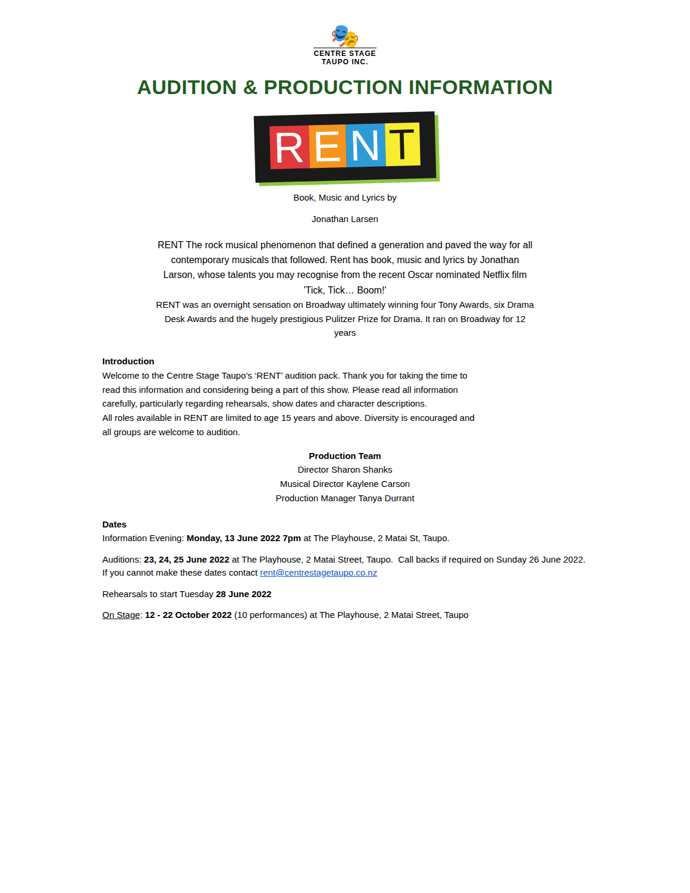🎭 CENTRE STAGE
TAUPO INC.
AUDITION & PRODUCTION INFORMATION
RENT
Book, Music and Lyrics by
Jonathan Larsen
RENT The rock musical phenomenon that defined a generation and paved the way for all
contemporary musicals that followed. Rent has book, music and lyrics by Jonathan
Larson, whose talents you may recognise from the recent Oscar nominated Netflix film
'Tick, Tick… Boom!'
RENT was an overnight sensation on Broadway ultimately winning four Tony Awards, six Drama
Desk Awards and the hugely prestigious Pulitzer Prize for Drama. It ran on Broadway for 12
years
Introduction
Welcome to the Centre Stage Taupo’s ‘RENT’ audition pack. Thank you for taking the time to
read this information and considering being a part of this show. Please read all information
carefully, particularly regarding rehearsals, show dates and character descriptions.
All roles available in RENT are limited to age 15 years and above. Diversity is encouraged and
all groups are welcome to audition.
Production Team
Director Sharon Shanks
Musical Director Kaylene Carson
Production Manager Tanya Durrant
Dates
Information Evening: Monday, 13 June 2022 7pm at The Playhouse, 2 Matai St, Taupo.
Auditions: 23, 24, 25 June 2022 at The Playhouse, 2 Matai Street, Taupo. Call backs if required on Sunday 26 June 2022. If you cannot make these dates contact rent@centrestagetaupo.co.nz
Rehearsals to start Tuesday 28 June 2022
On Stage: 12 - 22 October 2022 (10 performances) at The Playhouse, 2 Matai Street, Taupo